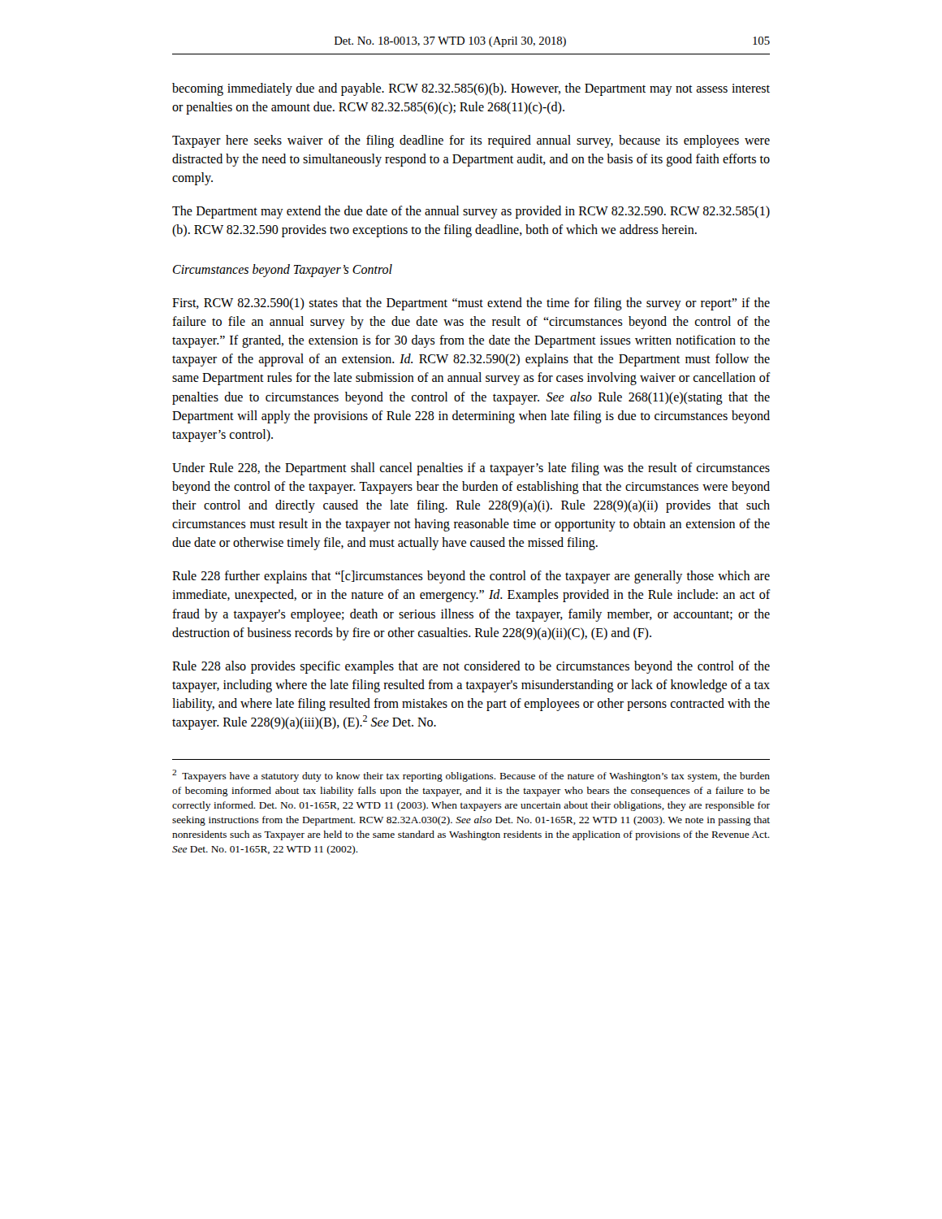Det. No. 18-0013, 37 WTD 103 (April 30, 2018) 105
becoming immediately due and payable. RCW 82.32.585(6)(b). However, the Department may not assess interest or penalties on the amount due. RCW 82.32.585(6)(c); Rule 268(11)(c)-(d).
Taxpayer here seeks waiver of the filing deadline for its required annual survey, because its employees were distracted by the need to simultaneously respond to a Department audit, and on the basis of its good faith efforts to comply.
The Department may extend the due date of the annual survey as provided in RCW 82.32.590. RCW 82.32.585(1)(b). RCW 82.32.590 provides two exceptions to the filing deadline, both of which we address herein.
Circumstances beyond Taxpayer’s Control
First, RCW 82.32.590(1) states that the Department “must extend the time for filing the survey or report” if the failure to file an annual survey by the due date was the result of “circumstances beyond the control of the taxpayer.” If granted, the extension is for 30 days from the date the Department issues written notification to the taxpayer of the approval of an extension. Id. RCW 82.32.590(2) explains that the Department must follow the same Department rules for the late submission of an annual survey as for cases involving waiver or cancellation of penalties due to circumstances beyond the control of the taxpayer. See also Rule 268(11)(e)(stating that the Department will apply the provisions of Rule 228 in determining when late filing is due to circumstances beyond taxpayer’s control).
Under Rule 228, the Department shall cancel penalties if a taxpayer’s late filing was the result of circumstances beyond the control of the taxpayer. Taxpayers bear the burden of establishing that the circumstances were beyond their control and directly caused the late filing. Rule 228(9)(a)(i). Rule 228(9)(a)(ii) provides that such circumstances must result in the taxpayer not having reasonable time or opportunity to obtain an extension of the due date or otherwise timely file, and must actually have caused the missed filing.
Rule 228 further explains that “[c]ircumstances beyond the control of the taxpayer are generally those which are immediate, unexpected, or in the nature of an emergency.” Id. Examples provided in the Rule include: an act of fraud by a taxpayer's employee; death or serious illness of the taxpayer, family member, or accountant; or the destruction of business records by fire or other casualties. Rule 228(9)(a)(ii)(C), (E) and (F).
Rule 228 also provides specific examples that are not considered to be circumstances beyond the control of the taxpayer, including where the late filing resulted from a taxpayer's misunderstanding or lack of knowledge of a tax liability, and where late filing resulted from mistakes on the part of employees or other persons contracted with the taxpayer. Rule 228(9)(a)(iii)(B), (E).2 See Det. No.
2 Taxpayers have a statutory duty to know their tax reporting obligations. Because of the nature of Washington’s tax system, the burden of becoming informed about tax liability falls upon the taxpayer, and it is the taxpayer who bears the consequences of a failure to be correctly informed. Det. No. 01-165R, 22 WTD 11 (2003). When taxpayers are uncertain about their obligations, they are responsible for seeking instructions from the Department. RCW 82.32A.030(2). See also Det. No. 01-165R, 22 WTD 11 (2003). We note in passing that nonresidents such as Taxpayer are held to the same standard as Washington residents in the application of provisions of the Revenue Act. See Det. No. 01-165R, 22 WTD 11 (2002).